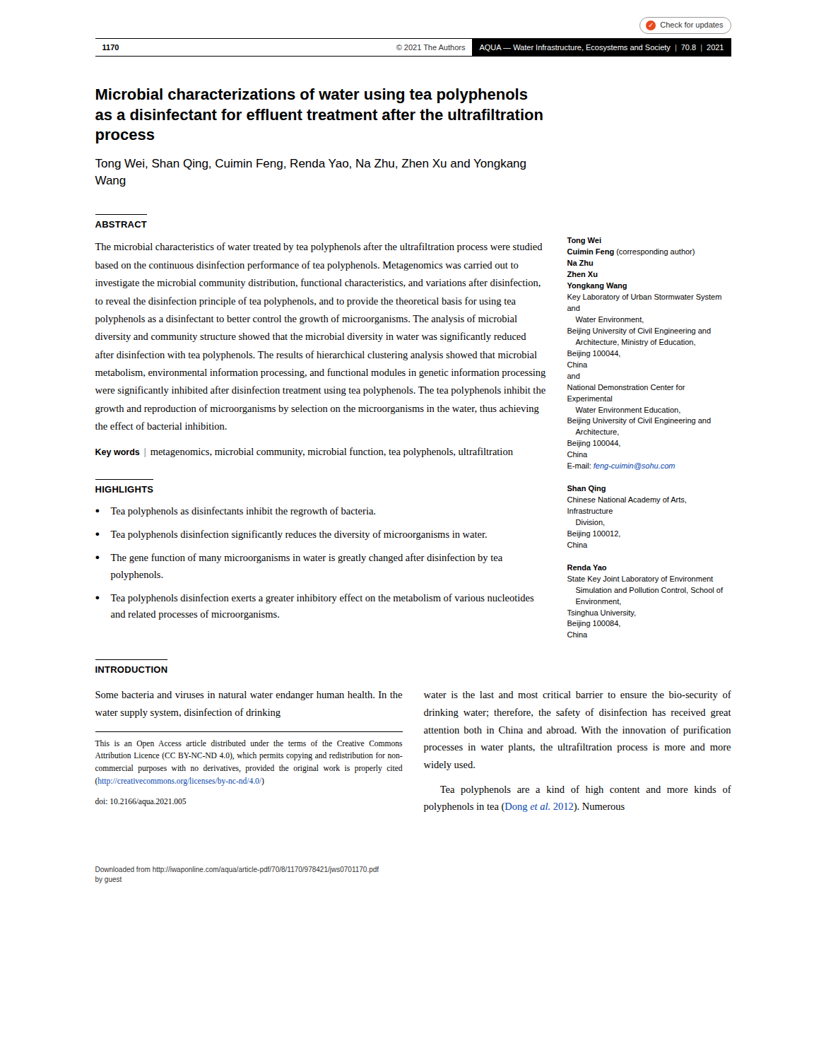✓Check for updates
1170
© 2021 The Authors
AQUA — Water Infrastructure, Ecosystems and Society|70.8|2021
Microbial characterizations of water using tea polyphenols as a disinfectant for effluent treatment after the ultrafiltration process
Tong Wei, Shan Qing, Cuimin Feng, Renda Yao, Na Zhu, Zhen Xu and Yongkang Wang
ABSTRACT
The microbial characteristics of water treated by tea polyphenols after the ultrafiltration process were studied based on the continuous disinfection performance of tea polyphenols. Metagenomics was carried out to investigate the microbial community distribution, functional characteristics, and variations after disinfection, to reveal the disinfection principle of tea polyphenols, and to provide the theoretical basis for using tea polyphenols as a disinfectant to better control the growth of microorganisms. The analysis of microbial diversity and community structure showed that the microbial diversity in water was significantly reduced after disinfection with tea polyphenols. The results of hierarchical clustering analysis showed that microbial metabolism, environmental information processing, and functional modules in genetic information processing were significantly inhibited after disinfection treatment using tea polyphenols. The tea polyphenols inhibit the growth and reproduction of microorganisms by selection on the microorganisms in the water, thus achieving the effect of bacterial inhibition.
Key words|metagenomics, microbial community, microbial function, tea polyphenols, ultrafiltration
HIGHLIGHTS
Tea polyphenols as disinfectants inhibit the regrowth of bacteria.
Tea polyphenols disinfection significantly reduces the diversity of microorganisms in water.
The gene function of many microorganisms in water is greatly changed after disinfection by tea polyphenols.
Tea polyphenols disinfection exerts a greater inhibitory effect on the metabolism of various nucleotides and related processes of microorganisms.
Tong Wei
Cuimin Feng (corresponding author)
Na Zhu
Zhen Xu
Yongkang Wang
Key Laboratory of Urban Stormwater System and Water Environment, Beijing University of Civil Engineering and Architecture, Ministry of Education, Beijing 100044,
China
and
National Demonstration Center for Experimental Water Environment Education, Beijing University of Civil Engineering and Architecture, Beijing 100044,
China
E-mail: feng-cuimin@sohu.com
Shan Qing
Chinese National Academy of Arts, Infrastructure Division, Beijing 100012,
China
Renda Yao
State Key Joint Laboratory of Environment Simulation and Pollution Control, School of Environment, Tsinghua University,
Beijing 100084,
China
INTRODUCTION
Some bacteria and viruses in natural water endanger human health. In the water supply system, disinfection of drinking
This is an Open Access article distributed under the terms of the Creative Commons Attribution Licence (CC BY-NC-ND 4.0), which permits copying and redistribution for non-commercial purposes with no derivatives, provided the original work is properly cited (http://creativecommons.org/licenses/by-nc-nd/4.0/)
doi: 10.2166/aqua.2021.005
water is the last and most critical barrier to ensure the bio-security of drinking water; therefore, the safety of disinfection has received great attention both in China and abroad. With the innovation of purification processes in water plants, the ultrafiltration process is more and more widely used.
Tea polyphenols are a kind of high content and more kinds of polyphenols in tea (Dong et al. 2012). Numerous
Downloaded from http://iwaponline.com/aqua/article-pdf/70/8/1170/978421/jws0701170.pdf
by guest